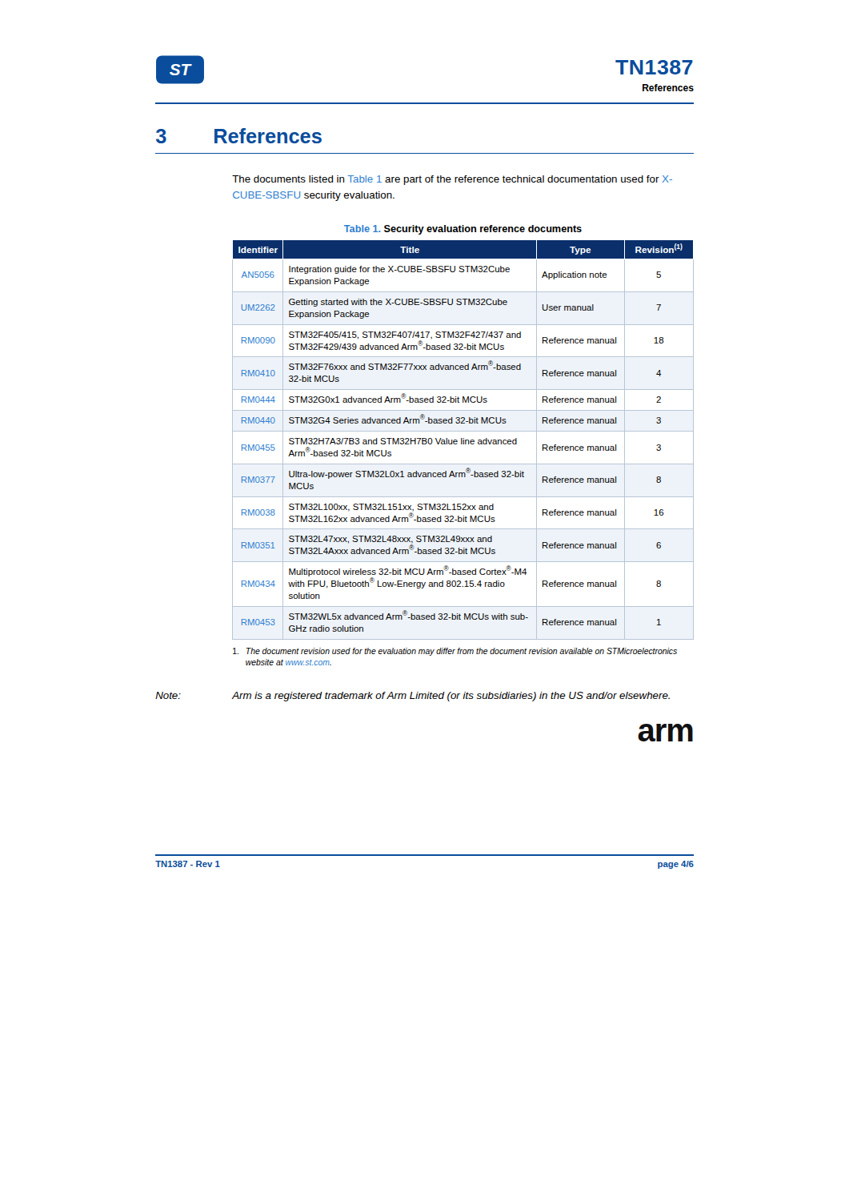ST
TN1387
References
3
References
The documents listed in Table 1 are part of the reference technical documentation used for X-CUBE-SBSFU security evaluation.
Table 1. Security evaluation reference documents
| Identifier | Title | Type | Revision (1) |
| --- | --- | --- | --- |
| AN5056 | Integration guide for the X-CUBE-SBSFU STM32Cube Expansion Package | Application note | 5 |
| UM2262 | Getting started with the X-CUBE-SBSFU STM32Cube Expansion Package | User manual | 7 |
| RM0090 | STM32F405/415, STM32F407/417, STM32F427/437 and STM32F429/439 advanced Arm ® -based 32-bit MCUs | Reference manual | 18 |
| RM0410 | STM32F76xxx and STM32F77xxx advanced Arm ® -based 32-bit MCUs | Reference manual | 4 |
| RM0444 | STM32G0x1 advanced Arm ® -based 32-bit MCUs | Reference manual | 2 |
| RM0440 | STM32G4 Series advanced Arm ® -based 32-bit MCUs | Reference manual | 3 |
| RM0455 | STM32H7A3/7B3 and STM32H7B0 Value line advanced Arm ® -based 32-bit MCUs | Reference manual | 3 |
| RM0377 | Ultra-low-power STM32L0x1 advanced Arm ® -based 32-bit MCUs | Reference manual | 8 |
| RM0038 | STM32L100xx, STM32L151xx, STM32L152xx and STM32L162xx advanced Arm ® -based 32-bit MCUs | Reference manual | 16 |
| RM0351 | STM32L47xxx, STM32L48xxx, STM32L49xxx and STM32L4Axxx advanced Arm ® -based 32-bit MCUs | Reference manual | 6 |
| RM0434 | Multiprotocol wireless 32-bit MCU Arm ® -based Cortex ® -M4 with FPU, Bluetooth ® Low-Energy and 802.15.4 radio solution | Reference manual | 8 |
| RM0453 | STM32WL5x advanced Arm ® -based 32-bit MCUs with sub-GHz radio solution | Reference manual | 1 |
1. The document revision used for the evaluation may differ from the document revision available on STMicroelectronics website at www.st.com.
Note:
Arm is a registered trademark of Arm Limited (or its subsidiaries) in the US and/or elsewhere.
arm
TN1387 - Rev 1
page 4/6